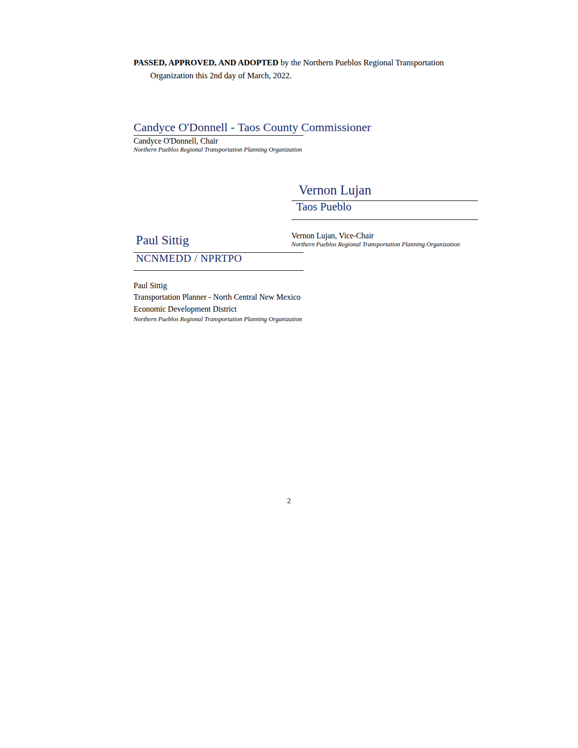PASSED, APPROVED, AND ADOPTED by the Northern Pueblos Regional Transportation Organization this 2nd day of March, 2022.
Candyce O'Donnell - Taos County Commissioner
Candyce O'Donnell, Chair
Northern Pueblos Regional Transportation Planning Organization
Vernon Lujan
Taos Pueblo
Vernon Lujan, Vice-Chair
Northern Pueblos Regional Transportation Planning Organization
Paul Sittig
NCNMEDD / NPRTPO
Paul Sittig
Transportation Planner - North Central New Mexico
Economic Development District
Northern Pueblos Regional Transportation Planning Organization
2